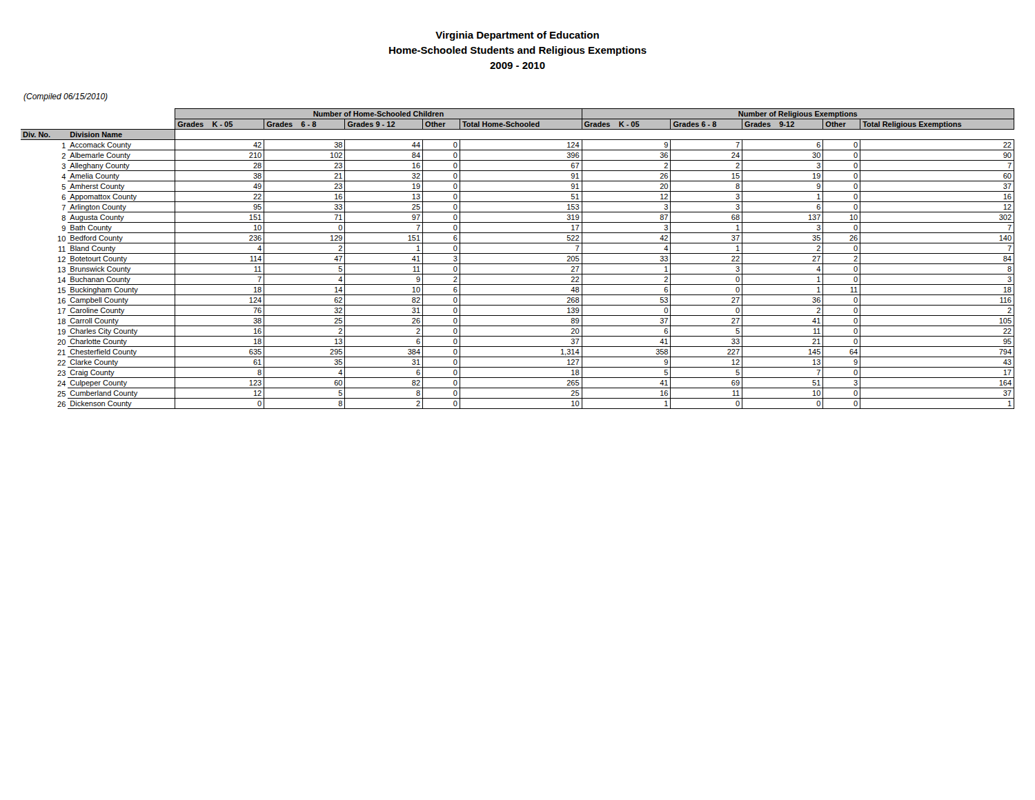Virginia Department of Education
Home-Schooled Students and Religious Exemptions
2009 - 2010
(Compiled 06/15/2010)
| | | Number of Home-Schooled Children | Number of Religious Exemptions |
| --- | --- | --- | --- |
| Grades K - 05 | Grades 6 - 8 | Grades 9 - 12 | Other | Total Home-Schooled | Grades K - 05 | Grades 6 - 8 | Grades 9-12 | Other | Total Religious Exemptions |
| Div. No. | Division Name | |
| 1 | Accomack County | 42 | 38 | 44 | 0 | 124 | 9 | 7 | 6 | 0 | 22 |
| 2 | Albemarle County | 210 | 102 | 84 | 0 | 396 | 36 | 24 | 30 | 0 | 90 |
| 3 | Alleghany County | 28 | 23 | 16 | 0 | 67 | 2 | 2 | 3 | 0 | 7 |
| 4 | Amelia County | 38 | 21 | 32 | 0 | 91 | 26 | 15 | 19 | 0 | 60 |
| 5 | Amherst County | 49 | 23 | 19 | 0 | 91 | 20 | 8 | 9 | 0 | 37 |
| 6 | Appomattox County | 22 | 16 | 13 | 0 | 51 | 12 | 3 | 1 | 0 | 16 |
| 7 | Arlington County | 95 | 33 | 25 | 0 | 153 | 3 | 3 | 6 | 0 | 12 |
| 8 | Augusta County | 151 | 71 | 97 | 0 | 319 | 87 | 68 | 137 | 10 | 302 |
| 9 | Bath County | 10 | 0 | 7 | 0 | 17 | 3 | 1 | 3 | 0 | 7 |
| 10 | Bedford County | 236 | 129 | 151 | 6 | 522 | 42 | 37 | 35 | 26 | 140 |
| 11 | Bland County | 4 | 2 | 1 | 0 | 7 | 4 | 1 | 2 | 0 | 7 |
| 12 | Botetourt County | 114 | 47 | 41 | 3 | 205 | 33 | 22 | 27 | 2 | 84 |
| 13 | Brunswick County | 11 | 5 | 11 | 0 | 27 | 1 | 3 | 4 | 0 | 8 |
| 14 | Buchanan County | 7 | 4 | 9 | 2 | 22 | 2 | 0 | 1 | 0 | 3 |
| 15 | Buckingham County | 18 | 14 | 10 | 6 | 48 | 6 | 0 | 1 | 11 | 18 |
| 16 | Campbell County | 124 | 62 | 82 | 0 | 268 | 53 | 27 | 36 | 0 | 116 |
| 17 | Caroline County | 76 | 32 | 31 | 0 | 139 | 0 | 0 | 2 | 0 | 2 |
| 18 | Carroll County | 38 | 25 | 26 | 0 | 89 | 37 | 27 | 41 | 0 | 105 |
| 19 | Charles City County | 16 | 2 | 2 | 0 | 20 | 6 | 5 | 11 | 0 | 22 |
| 20 | Charlotte County | 18 | 13 | 6 | 0 | 37 | 41 | 33 | 21 | 0 | 95 |
| 21 | Chesterfield County | 635 | 295 | 384 | 0 | 1,314 | 358 | 227 | 145 | 64 | 794 |
| 22 | Clarke County | 61 | 35 | 31 | 0 | 127 | 9 | 12 | 13 | 9 | 43 |
| 23 | Craig County | 8 | 4 | 6 | 0 | 18 | 5 | 5 | 7 | 0 | 17 |
| 24 | Culpeper County | 123 | 60 | 82 | 0 | 265 | 41 | 69 | 51 | 3 | 164 |
| 25 | Cumberland County | 12 | 5 | 8 | 0 | 25 | 16 | 11 | 10 | 0 | 37 |
| 26 | Dickenson County | 0 | 8 | 2 | 0 | 10 | 1 | 0 | 0 | 0 | 1 |